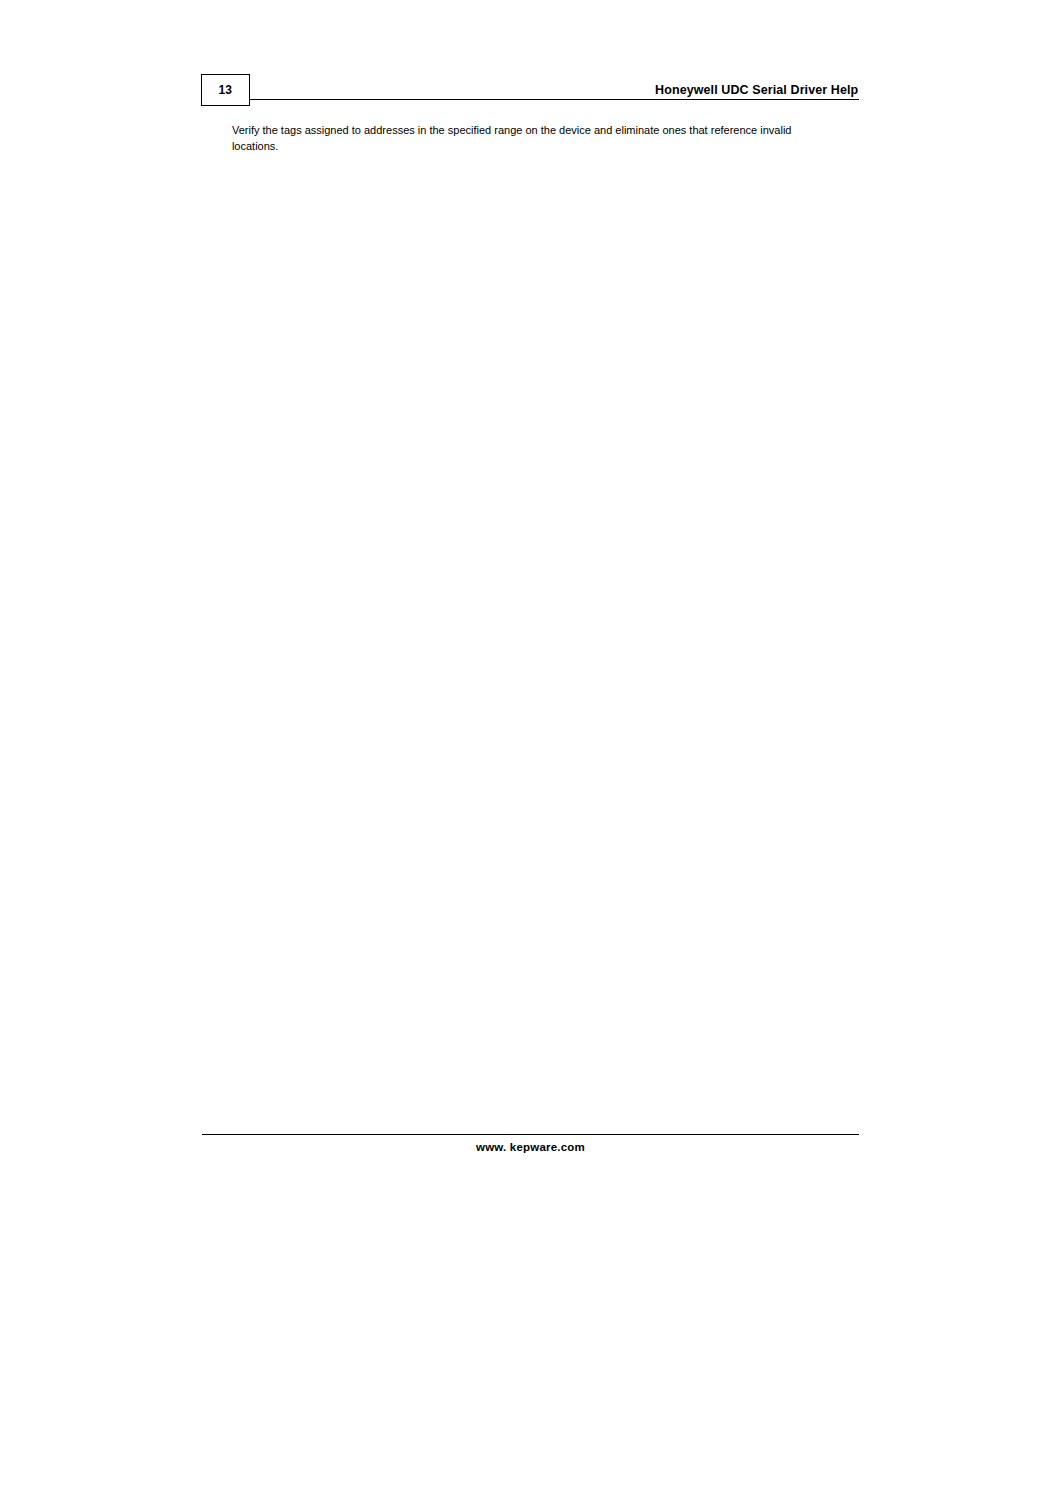Honeywell UDC Serial Driver Help
13
Verify the tags assigned to addresses in the specified range on the device and eliminate ones that reference invalid locations.
www. kepware.com